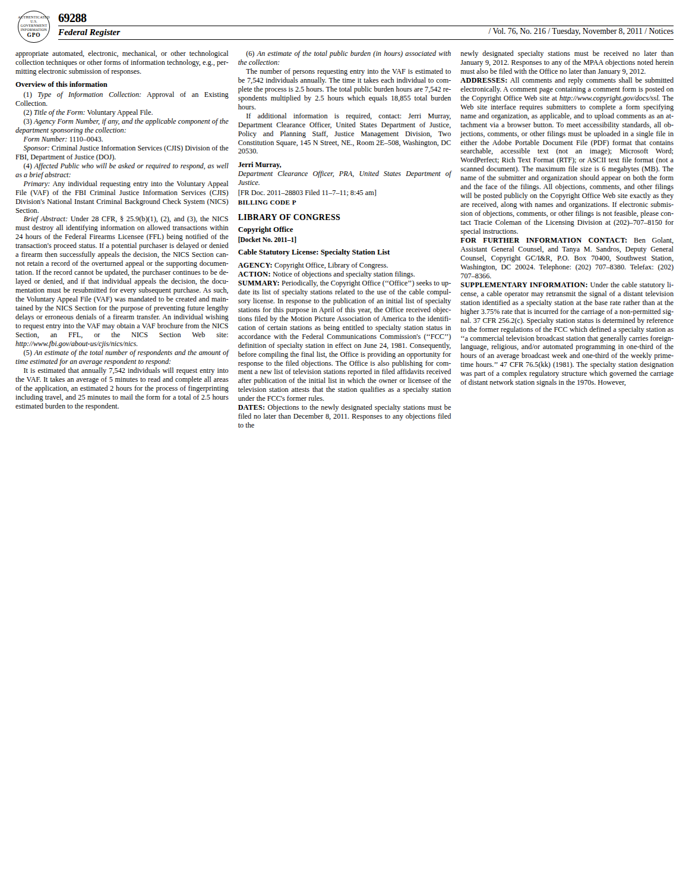AUTHENTICATED U.S. GOVERNMENT INFORMATION GPO
69288
Federal Register / Vol. 76, No. 216 / Tuesday, November 8, 2011 / Notices
appropriate automated, electronic, mechanical, or other technological collection techniques or other forms of information technology, e.g., permitting electronic submission of responses.
Overview of this information
(1) Type of Information Collection: Approval of an Existing Collection.
(2) Title of the Form: Voluntary Appeal File.
(3) Agency Form Number, if any, and the applicable component of the department sponsoring the collection:
Form Number: 1110–0043.
Sponsor: Criminal Justice Information Services (CJIS) Division of the FBI, Department of Justice (DOJ).
(4) Affected Public who will be asked or required to respond, as well as a brief abstract:
Primary: Any individual requesting entry into the Voluntary Appeal File (VAF) of the FBI Criminal Justice Information Services (CJIS) Division's National Instant Criminal Background Check System (NICS) Section.
Brief Abstract: Under 28 CFR, § 25.9(b)(1), (2), and (3), the NICS must destroy all identifying information on allowed transactions within 24 hours of the Federal Firearms Licensee (FFL) being notified of the transaction's proceed status. If a potential purchaser is delayed or denied a firearm then successfully appeals the decision, the NICS Section cannot retain a record of the overturned appeal or the supporting documentation. If the record cannot be updated, the purchaser continues to be delayed or denied, and if that individual appeals the decision, the documentation must be resubmitted for every subsequent purchase. As such, the Voluntary Appeal File (VAF) was mandated to be created and maintained by the NICS Section for the purpose of preventing future lengthy delays or erroneous denials of a firearm transfer. An individual wishing to request entry into the VAF may obtain a VAF brochure from the NICS Section, an FFL, or the NICS Section Web site: http://www.fbi.gov/about-us/cjis/nics/nics.
(5) An estimate of the total number of respondents and the amount of time estimated for an average respondent to respond:
It is estimated that annually 7,542 individuals will request entry into the VAF. It takes an average of 5 minutes to read and complete all areas of the application, an estimated 2 hours for the process of fingerprinting including travel, and 25 minutes to mail the form for a total of 2.5 hours estimated burden to the respondent.
(6) An estimate of the total public burden (in hours) associated with the collection:
The number of persons requesting entry into the VAF is estimated to be 7,542 individuals annually. The time it takes each individual to complete the process is 2.5 hours. The total public burden hours are 7,542 respondents multiplied by 2.5 hours which equals 18,855 total burden hours.
If additional information is required, contact: Jerri Murray, Department Clearance Officer, United States Department of Justice, Policy and Planning Staff, Justice Management Division, Two Constitution Square, 145 N Street, NE., Room 2E–508, Washington, DC 20530.
Jerri Murray,
Department Clearance Officer, PRA, United States Department of Justice.
[FR Doc. 2011–28803 Filed 11–7–11; 8:45 am]
BILLING CODE P
LIBRARY OF CONGRESS
Copyright Office
[Docket No. 2011–1]
Cable Statutory License: Specialty Station List
AGENCY: Copyright Office, Library of Congress.
ACTION: Notice of objections and specialty station filings.
SUMMARY: Periodically, the Copyright Office (‘‘Office’’) seeks to update its list of specialty stations related to the use of the cable compulsory license. In response to the publication of an initial list of specialty stations for this purpose in April of this year, the Office received objections filed by the Motion Picture Association of America to the identification of certain stations as being entitled to specialty station status in accordance with the Federal Communications Commission's (‘‘FCC’’) definition of specialty station in effect on June 24, 1981. Consequently, before compiling the final list, the Office is providing an opportunity for response to the filed objections. The Office is also publishing for comment a new list of television stations reported in filed affidavits received after publication of the initial list in which the owner or licensee of the television station attests that the station qualifies as a specialty station under the FCC's former rules.
DATES: Objections to the newly designated specialty stations must be filed no later than December 8, 2011. Responses to any objections filed to the
newly designated specialty stations must be received no later than January 9, 2012. Responses to any of the MPAA objections noted herein must also be filed with the Office no later than January 9, 2012.
ADDRESSES: All comments and reply comments shall be submitted electronically. A comment page containing a comment form is posted on the Copyright Office Web site at http://www.copyright.gov/docs/ssl. The Web site interface requires submitters to complete a form specifying name and organization, as applicable, and to upload comments as an attachment via a browser button. To meet accessibility standards, all objections, comments, or other filings must be uploaded in a single file in either the Adobe Portable Document File (PDF) format that contains searchable, accessible text (not an image); Microsoft Word; WordPerfect; Rich Text Format (RTF); or ASCII text file format (not a scanned document). The maximum file size is 6 megabytes (MB). The name of the submitter and organization should appear on both the form and the face of the filings. All objections, comments, and other filings will be posted publicly on the Copyright Office Web site exactly as they are received, along with names and organizations. If electronic submission of objections, comments, or other filings is not feasible, please contact Tracie Coleman of the Licensing Division at (202)–707–8150 for special instructions.
FOR FURTHER INFORMATION CONTACT: Ben Golant, Assistant General Counsel, and Tanya M. Sandros, Deputy General Counsel, Copyright GC/I&R, P.O. Box 70400, Southwest Station, Washington, DC 20024. Telephone: (202) 707–8380. Telefax: (202) 707–8366.
SUPPLEMENTARY INFORMATION: Under the cable statutory license, a cable operator may retransmit the signal of a distant television station identified as a specialty station at the base rate rather than at the higher 3.75% rate that is incurred for the carriage of a non-permitted signal. 37 CFR 256.2(c). Specialty station status is determined by reference to the former regulations of the FCC which defined a specialty station as ‘‘a commercial television broadcast station that generally carries foreign-language, religious, and/or automated programming in one-third of the hours of an average broadcast week and one-third of the weekly prime-time hours.’’ 47 CFR 76.5(kk) (1981). The specialty station designation was part of a complex regulatory structure which governed the carriage of distant network station signals in the 1970s. However,